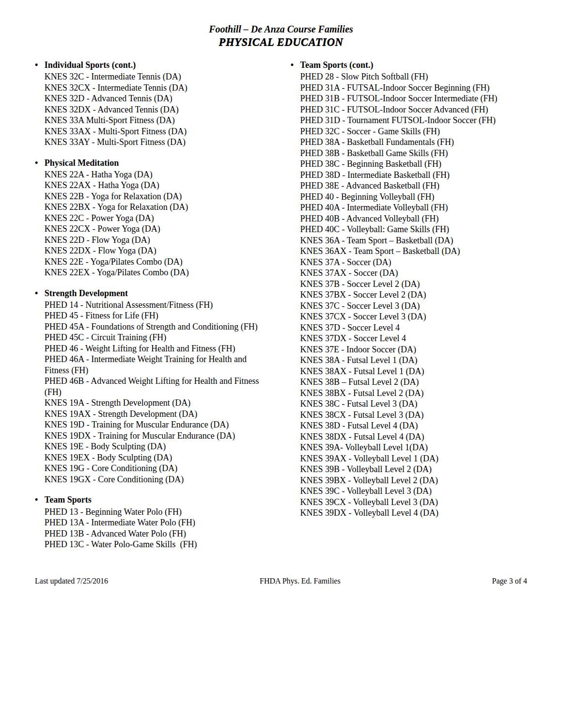Foothill – De Anza Course Families
PHYSICAL EDUCATIONPHYSICAL EDUCATION
Individual Sports (cont.)
KNES 32C - Intermediate Tennis (DA)
KNES 32CX - Intermediate Tennis (DA)
KNES 32D - Advanced Tennis (DA)
KNES 32DX - Advanced Tennis (DA)
KNES 33A Multi-Sport Fitness (DA)
KNES 33AX - Multi-Sport Fitness (DA)
KNES 33AY - Multi-Sport Fitness (DA)
Physical Meditation
KNES 22A - Hatha Yoga (DA)
KNES 22AX - Hatha Yoga (DA)
KNES 22B - Yoga for Relaxation (DA)
KNES 22BX - Yoga for Relaxation (DA)
KNES 22C - Power Yoga (DA)
KNES 22CX - Power Yoga (DA)
KNES 22D - Flow Yoga (DA)
KNES 22DX - Flow Yoga (DA)
KNES 22E - Yoga/Pilates Combo (DA)
KNES 22EX - Yoga/Pilates Combo (DA)
Strength Development
PHED 14 - Nutritional Assessment/Fitness (FH)
PHED 45 - Fitness for Life (FH)
PHED 45A - Foundations of Strength and Conditioning (FH)
PHED 45C - Circuit Training (FH)
PHED 46 - Weight Lifting for Health and Fitness (FH)
PHED 46A - Intermediate Weight Training for Health and Fitness (FH)
PHED 46B - Advanced Weight Lifting for Health and Fitness (FH)
KNES 19A - Strength Development (DA)
KNES 19AX - Strength Development (DA)
KNES 19D - Training for Muscular Endurance (DA)
KNES 19DX - Training for Muscular Endurance (DA)
KNES 19E - Body Sculpting (DA)
KNES 19EX - Body Sculpting (DA)
KNES 19G - Core Conditioning (DA)
KNES 19GX - Core Conditioning (DA)
Team Sports
PHED 13 - Beginning Water Polo (FH)
PHED 13A - Intermediate Water Polo (FH)
PHED 13B - Advanced Water Polo (FH)
PHED 13C - Water Polo-Game Skills (FH)
Team Sports (cont.)
PHED 28 - Slow Pitch Softball (FH)
PHED 31A - FUTSAL-Indoor Soccer Beginning (FH)
PHED 31B - FUTSOL-Indoor Soccer Intermediate (FH)
PHED 31C - FUTSOL-Indoor Soccer Advanced (FH)
PHED 31D - Tournament FUTSOL-Indoor Soccer (FH)
PHED 32C - Soccer - Game Skills (FH)
PHED 38A - Basketball Fundamentals (FH)
PHED 38B - Basketball Game Skills (FH)
PHED 38C - Beginning Basketball (FH)
PHED 38D - Intermediate Basketball (FH)
PHED 38E - Advanced Basketball (FH)
PHED 40 - Beginning Volleyball (FH)
PHED 40A - Intermediate Volleyball (FH)
PHED 40B - Advanced Volleyball (FH)
PHED 40C - Volleyball: Game Skills (FH)
KNES 36A - Team Sport – Basketball (DA)
KNES 36AX - Team Sport – Basketball (DA)
KNES 37A - Soccer (DA)
KNES 37AX - Soccer (DA)
KNES 37B - Soccer Level 2 (DA)
KNES 37BX - Soccer Level 2 (DA)
KNES 37C - Soccer Level 3 (DA)
KNES 37CX - Soccer Level 3 (DA)
KNES 37D - Soccer Level 4
KNES 37DX - Soccer Level 4
KNES 37E - Indoor Soccer (DA)
KNES 38A - Futsal Level 1 (DA)
KNES 38AX - Futsal Level 1 (DA)
KNES 38B – Futsal Level 2 (DA)
KNES 38BX - Futsal Level 2 (DA)
KNES 38C - Futsal Level 3 (DA)
KNES 38CX - Futsal Level 3 (DA)
KNES 38D - Futsal Level 4 (DA)
KNES 38DX - Futsal Level 4 (DA)
KNES 39A- Volleyball Level 1(DA)
KNES 39AX - Volleyball Level 1 (DA)
KNES 39B - Volleyball Level 2 (DA)
KNES 39BX - Volleyball Level 2 (DA)
KNES 39C - Volleyball Level 3 (DA)
KNES 39CX - Volleyball Level 3 (DA)
KNES 39DX - Volleyball Level 4 (DA)
Last updated 7/25/2016
FHDA Phys. Ed. Families
Page 3 of 4